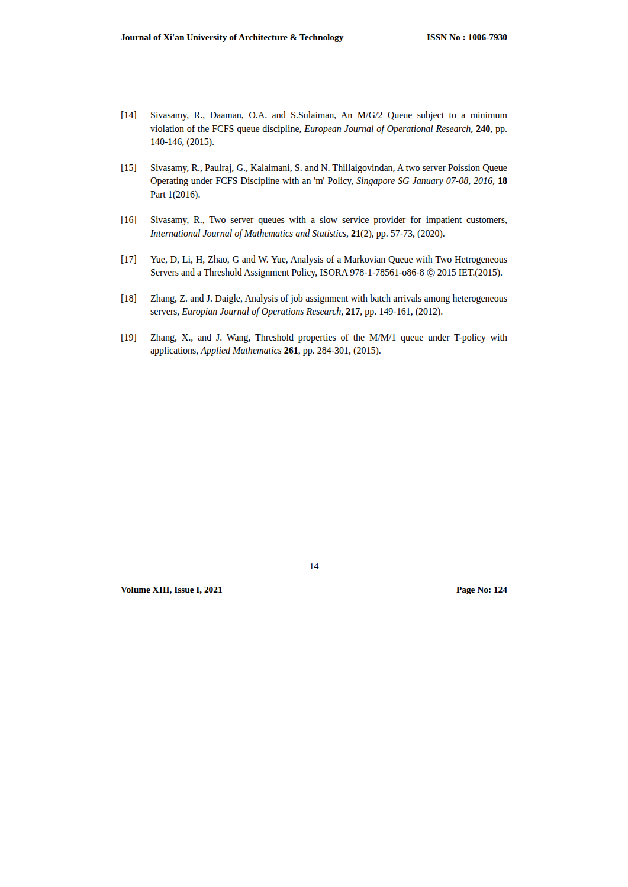Journal of Xi'an University of Architecture & Technology
ISSN No : 1006-7930
[14] Sivasamy, R., Daaman, O.A. and S.Sulaiman, An M/G/2 Queue subject to a minimum violation of the FCFS queue discipline, European Journal of Operational Research, 240, pp. 140-146, (2015).
[15] Sivasamy, R., Paulraj, G., Kalaimani, S. and N. Thillaigovindan, A two server Poission Queue Operating under FCFS Discipline with an 'm' Policy, Singapore SG January 07-08, 2016, 18 Part 1(2016).
[16] Sivasamy, R., Two server queues with a slow service provider for impatient customers, International Journal of Mathematics and Statistics, 21(2), pp. 57-73, (2020).
[17] Yue, D, Li, H, Zhao, G and W. Yue, Analysis of a Markovian Queue with Two Hetrogeneous Servers and a Threshold Assignment Policy, ISORA 978-1-78561-o86-8 Ⓒ 2015 IET.(2015).
[18] Zhang, Z. and J. Daigle, Analysis of job assignment with batch arrivals among heterogeneous servers, Europian Journal of Operations Research, 217, pp. 149-161, (2012).
[19] Zhang, X., and J. Wang, Threshold properties of the M/M/1 queue under T-policy with applications, Applied Mathematics 261, pp. 284-301, (2015).
14
Volume XIII, Issue I, 2021
Page No: 124